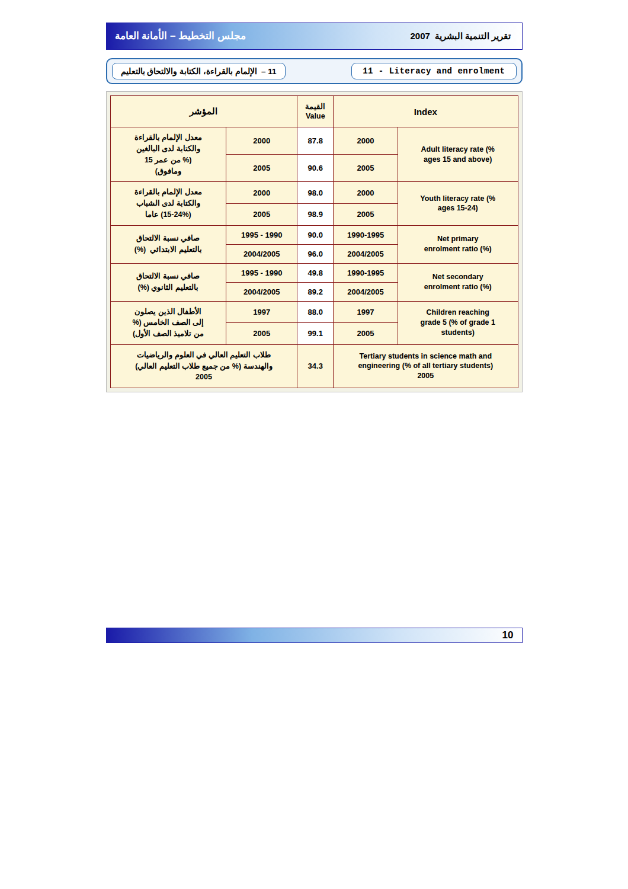تقرير التنمية البشرية 2007
مجلس التخطيط – الأمانة العامة
11 - Literacy and enrolment
11 – الإلمام بالقراءة، الكتابة والالتحاق بالتعليم
| Index | القيمة Value | المؤشر |
| --- | --- | --- |
| Adult literacy rate (% ages 15 and above) | 2000 | 87.8 | 2000 | معدل الإلمام بالقراءة والكتابة لدى البالغين (% من عمر 15 ومافوق) |
| 2005 | 90.6 | 2005 |
| Youth literacy rate (% ages 15-24) | 2000 | 98.0 | 2000 | معدل الإلمام بالقراءة والكتابة لدى الشباب (15-24%) عاما |
| 2005 | 98.9 | 2005 |
| Net primary enrolment ratio (%) | 1990-1995 | 90.0 | 1990 - 1995 | صافي نسبة الالتحاق بالتعليم الابتدائي (%) |
| 2004/2005 | 96.0 | 2004/2005 |
| Net secondary enrolment ratio (%) | 1990-1995 | 49.8 | 1990 - 1995 | صافي نسبة الالتحاق بالتعليم الثانوي (%) |
| 2004/2005 | 89.2 | 2004/2005 |
| Children reaching grade 5 (% of grade 1 students) | 1997 | 88.0 | 1997 | الأطفال الذين يصلون إلى الصف الخامس (% من تلاميذ الصف الأول) |
| 2005 | 99.1 | 2005 |
| Tertiary students in science math and engineering (% of all tertiary students) 2005 | 34.3 | طلاب التعليم العالي في العلوم والرياضيات والهندسة (% من جميع طلاب التعليم العالي) 2005 |
10